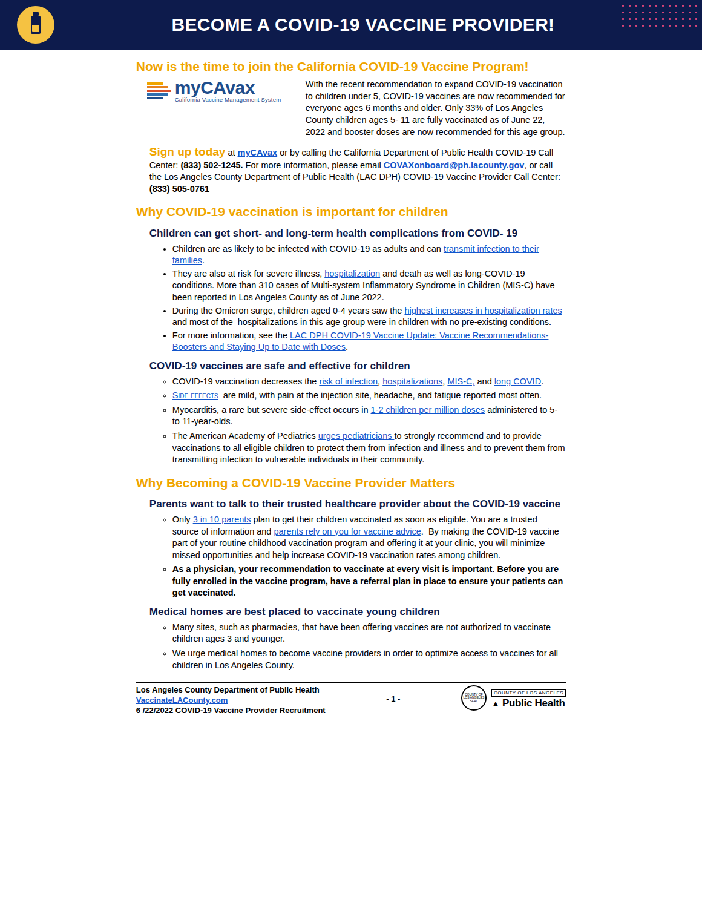BECOME A COVID-19 VACCINE PROVIDER!
Now is the time to join the California COVID-19 Vaccine Program!
myCAvax
California Vaccine Management System
With the recent recommendation to expand COVID-19 vaccination to children under 5, COVID-19 vaccines are now recommended for everyone ages 6 months and older. Only 33% of Los Angeles County children ages 5- 11 are fully vaccinated as of June 22, 2022 and booster doses are now recommended for this age group.
Sign up today at myCAvax or by calling the California Department of Public Health COVID-19 Call Center: (833) 502-1245. For more information, please email COVAXonboard@ph.lacounty.gov, or call the Los Angeles County Department of Public Health (LAC DPH) COVID-19 Vaccine Provider Call Center: (833) 505-0761
Why COVID-19 vaccination is important for children
Children can get short- and long-term health complications from COVID- 19
Children are as likely to be infected with COVID-19 as adults and can transmit infection to their families.
They are also at risk for severe illness, hospitalization and death as well as long-COVID-19 conditions. More than 310 cases of Multi-system Inflammatory Syndrome in Children (MIS-C) have been reported in Los Angeles County as of June 2022.
During the Omicron surge, children aged 0-4 years saw the highest increases in hospitalization rates and most of the hospitalizations in this age group were in children with no pre-existing conditions.
For more information, see the LAC DPH COVID-19 Vaccine Update: Vaccine Recommendations-Boosters and Staying Up to Date with Doses.
COVID-19 vaccines are safe and effective for children
COVID-19 vaccination decreases the risk of infection, hospitalizations, MIS-C, and long COVID.
Side effects are mild, with pain at the injection site, headache, and fatigue reported most often.
Myocarditis, a rare but severe side-effect occurs in 1-2 children per million doses administered to 5- to 11-year-olds.
The American Academy of Pediatrics urges pediatricians to strongly recommend and to provide vaccinations to all eligible children to protect them from infection and illness and to prevent them from transmitting infection to vulnerable individuals in their community.
Why Becoming a COVID-19 Vaccine Provider Matters
Parents want to talk to their trusted healthcare provider about the COVID-19 vaccine
Only 3 in 10 parents plan to get their children vaccinated as soon as eligible. You are a trusted source of information and parents rely on you for vaccine advice. By making the COVID-19 vaccine part of your routine childhood vaccination program and offering it at your clinic, you will minimize missed opportunities and help increase COVID-19 vaccination rates among children.
As a physician, your recommendation to vaccinate at every visit is important. Before you are fully enrolled in the vaccine program, have a referral plan in place to ensure your patients can get vaccinated.
Medical homes are best placed to vaccinate young children
Many sites, such as pharmacies, that have been offering vaccines are not authorized to vaccinate children ages 3 and younger.
We urge medical homes to become vaccine providers in order to optimize access to vaccines for all children in Los Angeles County.
Los Angeles County Department of Public Health
VaccinateLACounty.com
6 /22/2022 COVID-19 Vaccine Provider Recruitment
- 1 -
COUNTY OF LOS ANGELES
SEAL
COUNTY OF LOS ANGELES
▲ Public Health